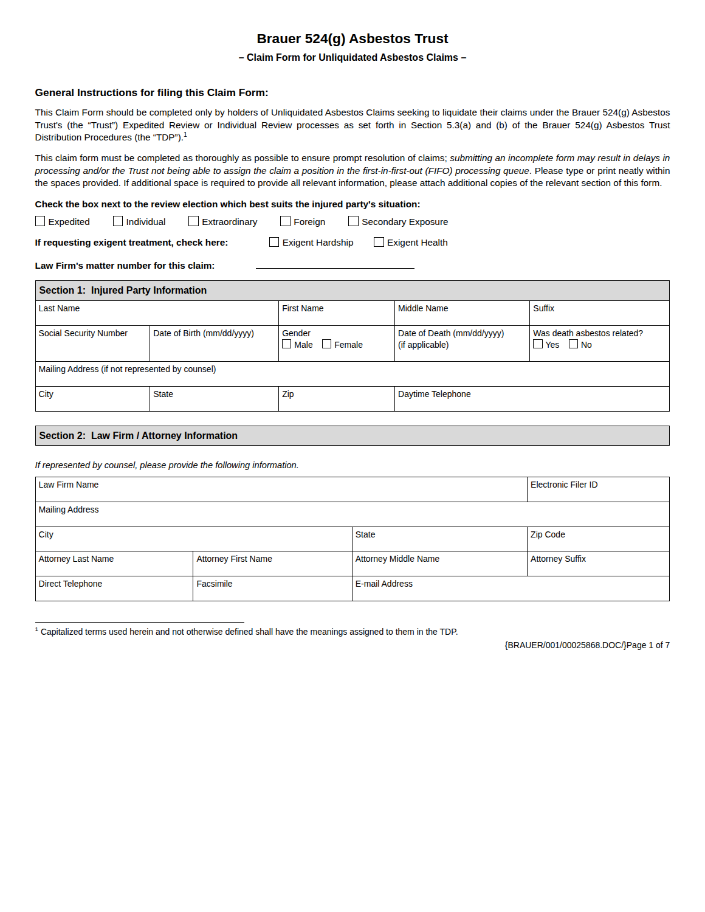Brauer 524(g) Asbestos Trust
– Claim Form for Unliquidated Asbestos Claims –
General Instructions for filing this Claim Form:
This Claim Form should be completed only by holders of Unliquidated Asbestos Claims seeking to liquidate their claims under the Brauer 524(g) Asbestos Trust's (the “Trust”) Expedited Review or Individual Review processes as set forth in Section 5.3(a) and (b) of the Brauer 524(g) Asbestos Trust Distribution Procedures (the “TDP”).1
This claim form must be completed as thoroughly as possible to ensure prompt resolution of claims; submitting an incomplete form may result in delays in processing and/or the Trust not being able to assign the claim a position in the first-in-first-out (FIFO) processing queue. Please type or print neatly within the spaces provided. If additional space is required to provide all relevant information, please attach additional copies of the relevant section of this form.
Check the box next to the review election which best suits the injured party's situation: Expedited Individual Extraordinary Foreign Secondary Exposure
If requesting exigent treatment, check here: Exigent Hardship Exigent Health
Law Firm's matter number for this claim:
| Section 1: Injured Party Information |
| Last Name | First Name | Middle Name | Suffix |
| Social Security Number | Date of Birth (mm/dd/yyyy) | Gender Male Female | Date of Death (mm/dd/yyyy) (if applicable) | Was death asbestos related? Yes No |
| Mailing Address (if not represented by counsel) |
| City | State | Zip | Daytime Telephone |
| Section 2: Law Firm / Attorney Information |
If represented by counsel, please provide the following information.
| Law Firm Name | Electronic Filer ID |
| Mailing Address |
| City | State | Zip Code |
| Attorney Last Name | Attorney First Name | Attorney Middle Name | Attorney Suffix |
| Direct Telephone | Facsimile | E-mail Address |
1 Capitalized terms used herein and not otherwise defined shall have the meanings assigned to them in the TDP.
{BRAUER/001/00025868.DOC/}Page 1 of 7